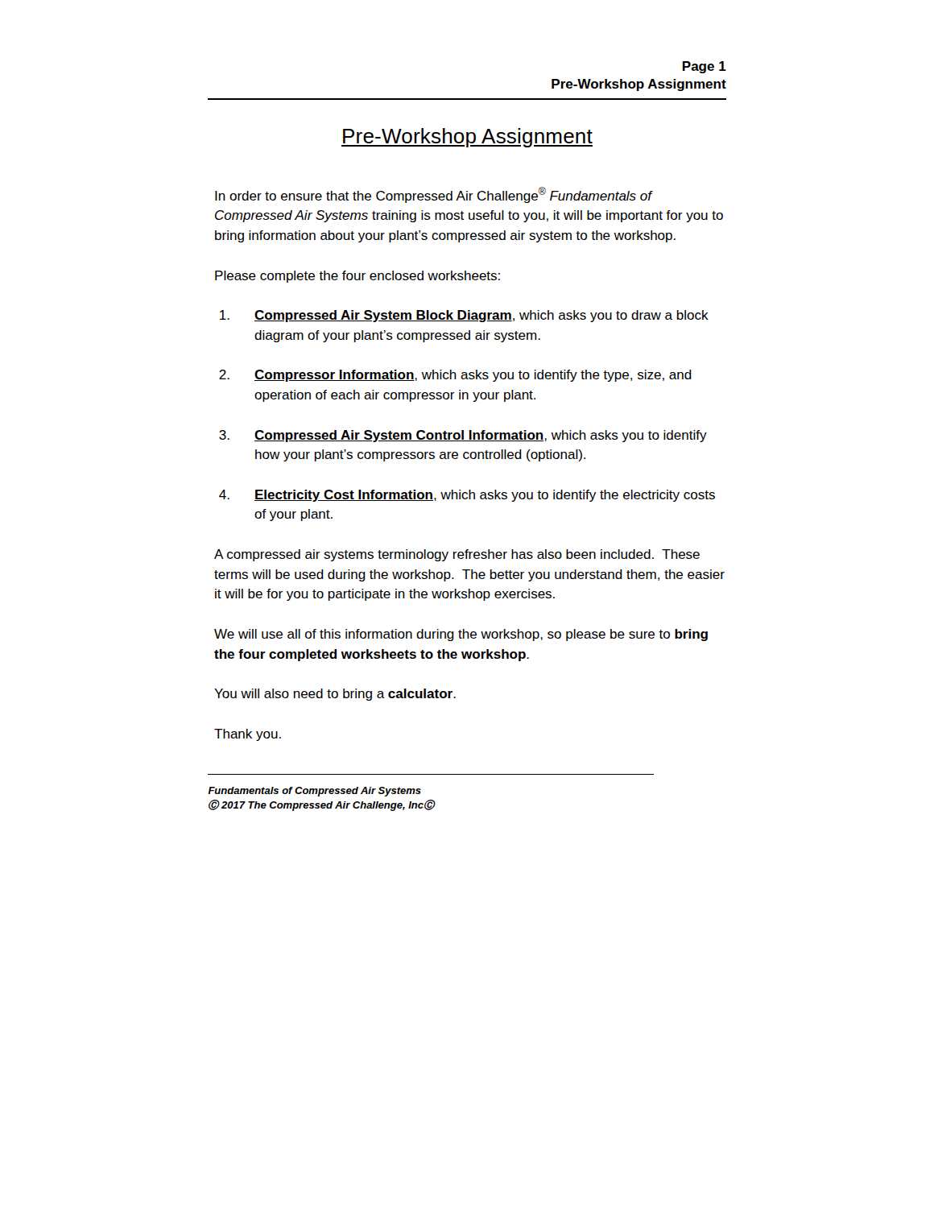Page 1
Pre-Workshop Assignment
Pre-Workshop Assignment
In order to ensure that the Compressed Air Challenge® Fundamentals of Compressed Air Systems training is most useful to you, it will be important for you to bring information about your plant’s compressed air system to the workshop.
Please complete the four enclosed worksheets:
Compressed Air System Block Diagram, which asks you to draw a block diagram of your plant’s compressed air system.
Compressor Information, which asks you to identify the type, size, and operation of each air compressor in your plant.
Compressed Air System Control Information, which asks you to identify how your plant’s compressors are controlled (optional).
Electricity Cost Information, which asks you to identify the electricity costs of your plant.
A compressed air systems terminology refresher has also been included. These terms will be used during the workshop. The better you understand them, the easier it will be for you to participate in the workshop exercises.
We will use all of this information during the workshop, so please be sure to bring the four completed worksheets to the workshop.
You will also need to bring a calculator.
Thank you.
Fundamentals of Compressed Air Systems
Ⓒ 2017 The Compressed Air Challenge, IncⒸ